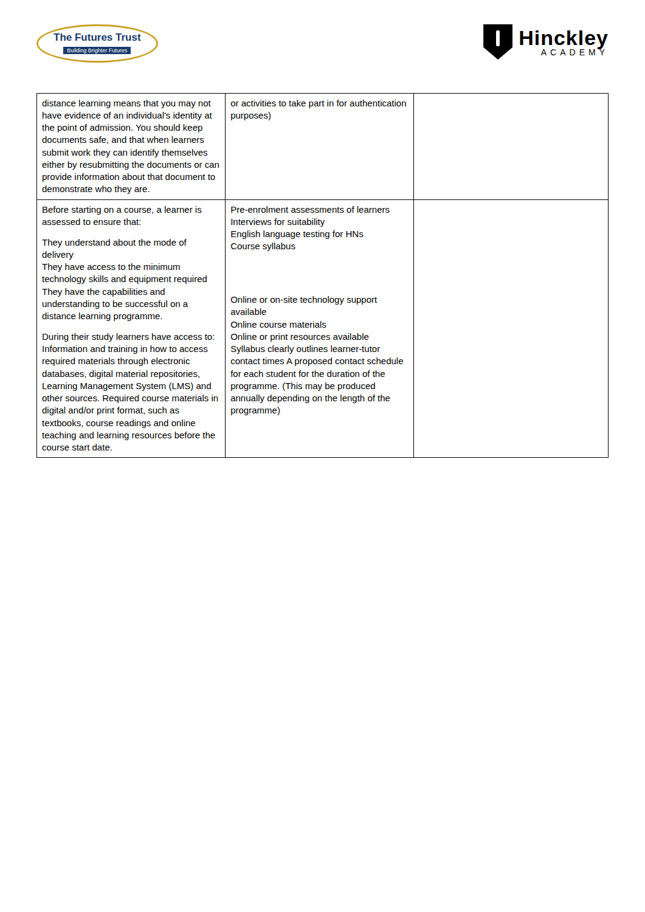The Futures Trust
Building Brighter Futures
Hinckley
ACADEMY
| distance learning means that you may not have evidence of an individual's identity at the point of admission. You should keep documents safe, and that when learners submit work they can identify themselves either by resubmitting the documents or can provide information about that document to demonstrate who they are. | or activities to take part in for authentication purposes) | |
| Before starting on a course, a learner is assessed to ensure that: They understand about the mode of delivery They have access to the minimum technology skills and equipment required They have the capabilities and understanding to be successful on a distance learning programme. During their study learners have access to: Information and training in how to access required materials through electronic databases, digital material repositories, Learning Management System (LMS) and other sources. Required course materials in digital and/or print format, such as textbooks, course readings and online teaching and learning resources before the course start date. | Pre-enrolment assessments of learners Interviews for suitability English language testing for HNs Course syllabus Online or on-site technology support available Online course materials Online or print resources available Syllabus clearly outlines learner-tutor contact times A proposed contact schedule for each student for the duration of the programme. (This may be produced annually depending on the length of the programme) | |